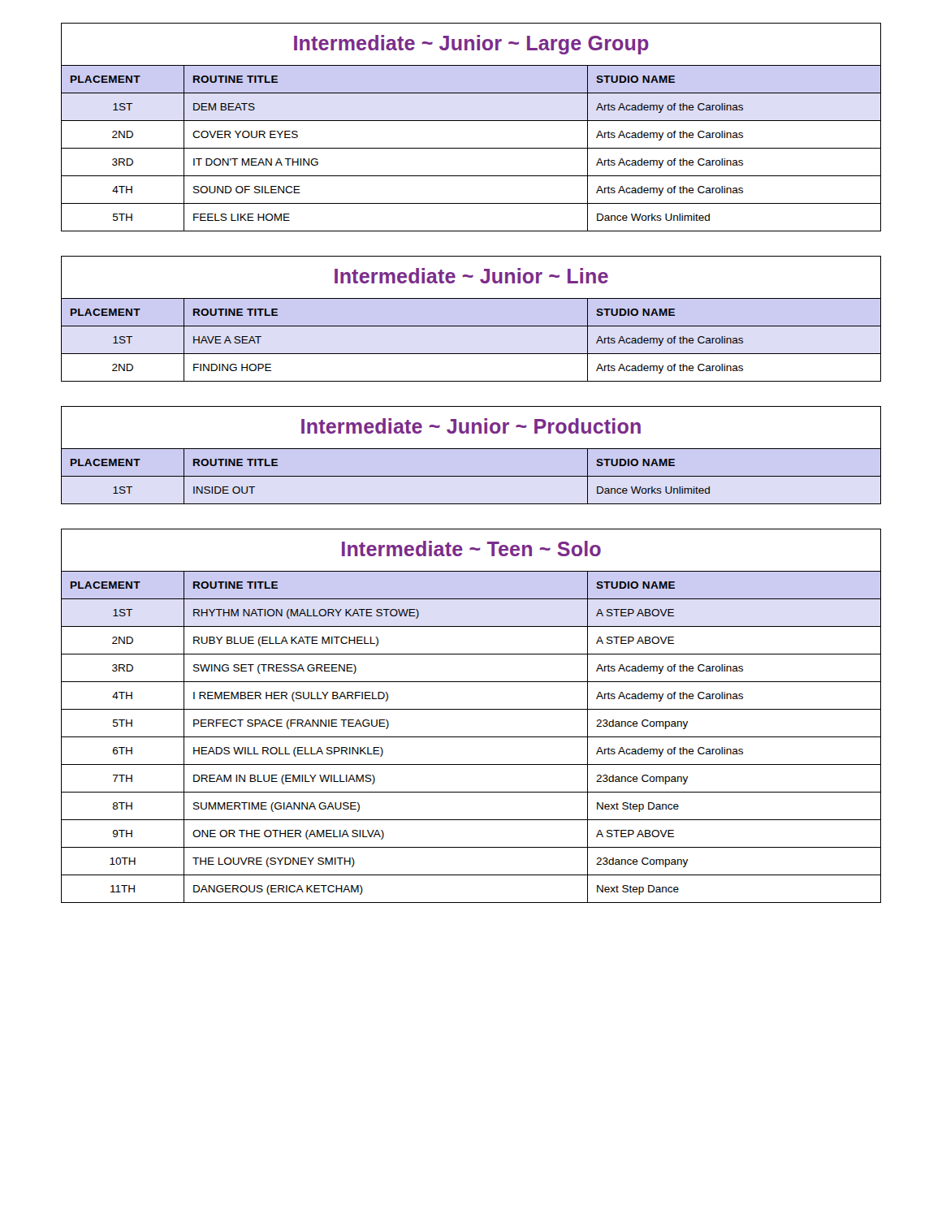Intermediate ~ Junior ~ Large Group
| PLACEMENT | ROUTINE TITLE | STUDIO NAME |
| --- | --- | --- |
| 1ST | DEM BEATS | Arts Academy of the Carolinas |
| 2ND | COVER YOUR EYES | Arts Academy of the Carolinas |
| 3RD | IT DON'T MEAN A THING | Arts Academy of the Carolinas |
| 4TH | SOUND OF SILENCE | Arts Academy of the Carolinas |
| 5TH | FEELS LIKE HOME | Dance Works Unlimited |
Intermediate ~ Junior ~ Line
| PLACEMENT | ROUTINE TITLE | STUDIO NAME |
| --- | --- | --- |
| 1ST | HAVE A SEAT | Arts Academy of the Carolinas |
| 2ND | FINDING HOPE | Arts Academy of the Carolinas |
Intermediate ~ Junior ~ Production
| PLACEMENT | ROUTINE TITLE | STUDIO NAME |
| --- | --- | --- |
| 1ST | INSIDE OUT | Dance Works Unlimited |
Intermediate ~ Teen ~ Solo
| PLACEMENT | ROUTINE TITLE | STUDIO NAME |
| --- | --- | --- |
| 1ST | RHYTHM NATION (MALLORY KATE STOWE) | A STEP ABOVE |
| 2ND | RUBY BLUE (ELLA KATE MITCHELL) | A STEP ABOVE |
| 3RD | SWING SET (TRESSA GREENE) | Arts Academy of the Carolinas |
| 4TH | I REMEMBER HER (SULLY BARFIELD) | Arts Academy of the Carolinas |
| 5TH | PERFECT SPACE (FRANNIE TEAGUE) | 23dance Company |
| 6TH | HEADS WILL ROLL (ELLA SPRINKLE) | Arts Academy of the Carolinas |
| 7TH | DREAM IN BLUE (EMILY WILLIAMS) | 23dance Company |
| 8TH | SUMMERTIME (GIANNA GAUSE) | Next Step Dance |
| 9TH | ONE OR THE OTHER (AMELIA SILVA) | A STEP ABOVE |
| 10TH | THE LOUVRE (SYDNEY SMITH) | 23dance Company |
| 11TH | DANGEROUS (ERICA KETCHAM) | Next Step Dance |